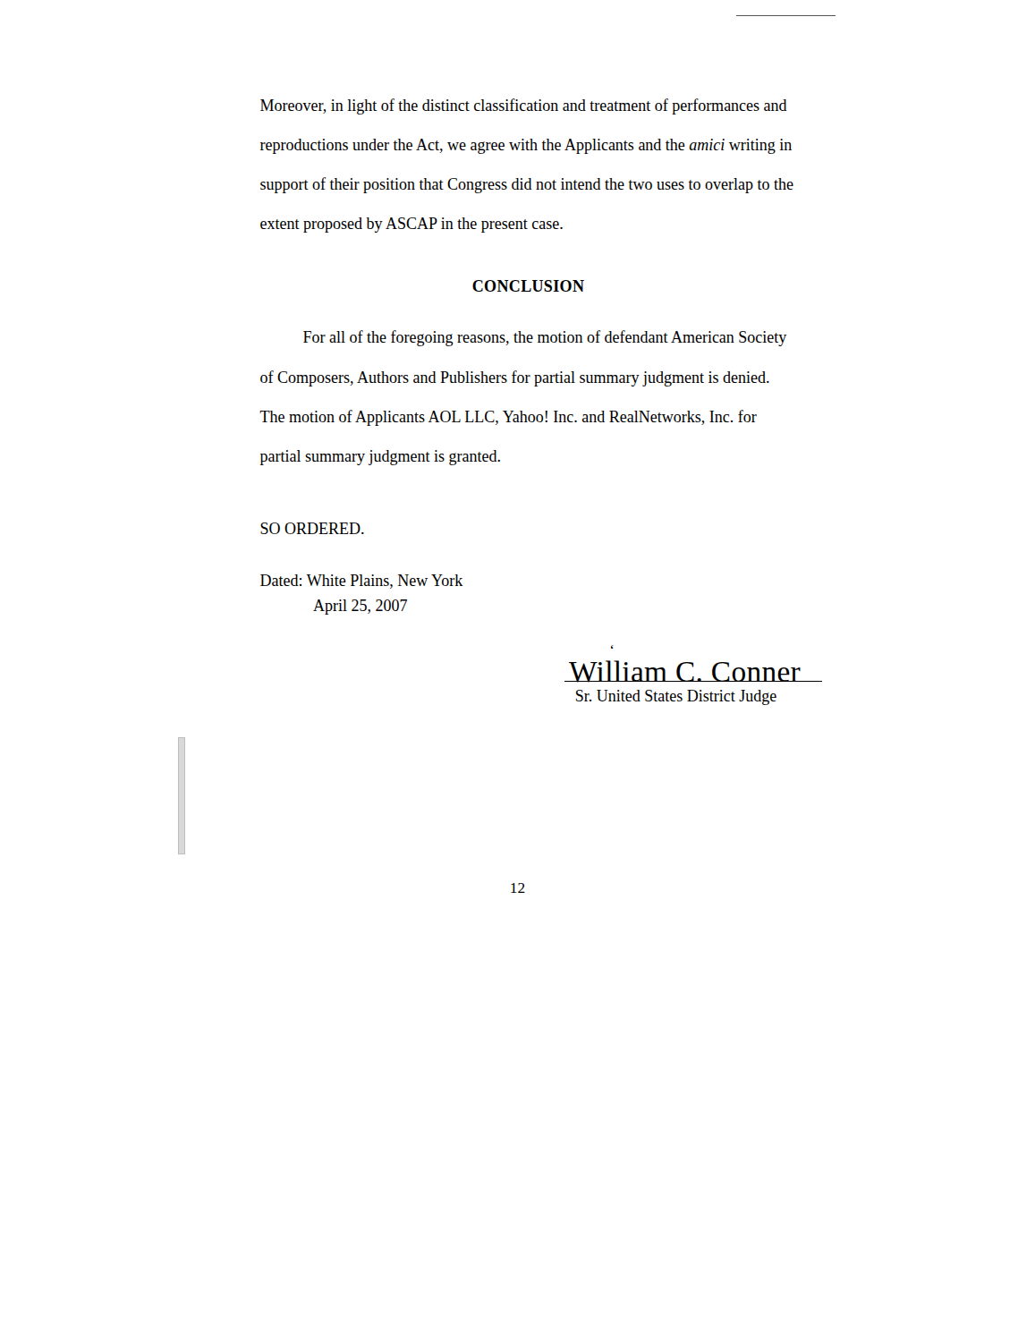Moreover, in light of the distinct classification and treatment of performances and reproductions under the Act, we agree with the Applicants and the amici writing in support of their position that Congress did not intend the two uses to overlap to the extent proposed by ASCAP in the present case.
CONCLUSION
For all of the foregoing reasons, the motion of defendant American Society of Composers, Authors and Publishers for partial summary judgment is denied. The motion of Applicants AOL LLC, Yahoo! Inc. and RealNetworks, Inc. for partial summary judgment is granted.
SO ORDERED.
Dated: White Plains, New York
April 25, 2007
‘William C. Conner
Sr. United States District Judge
12